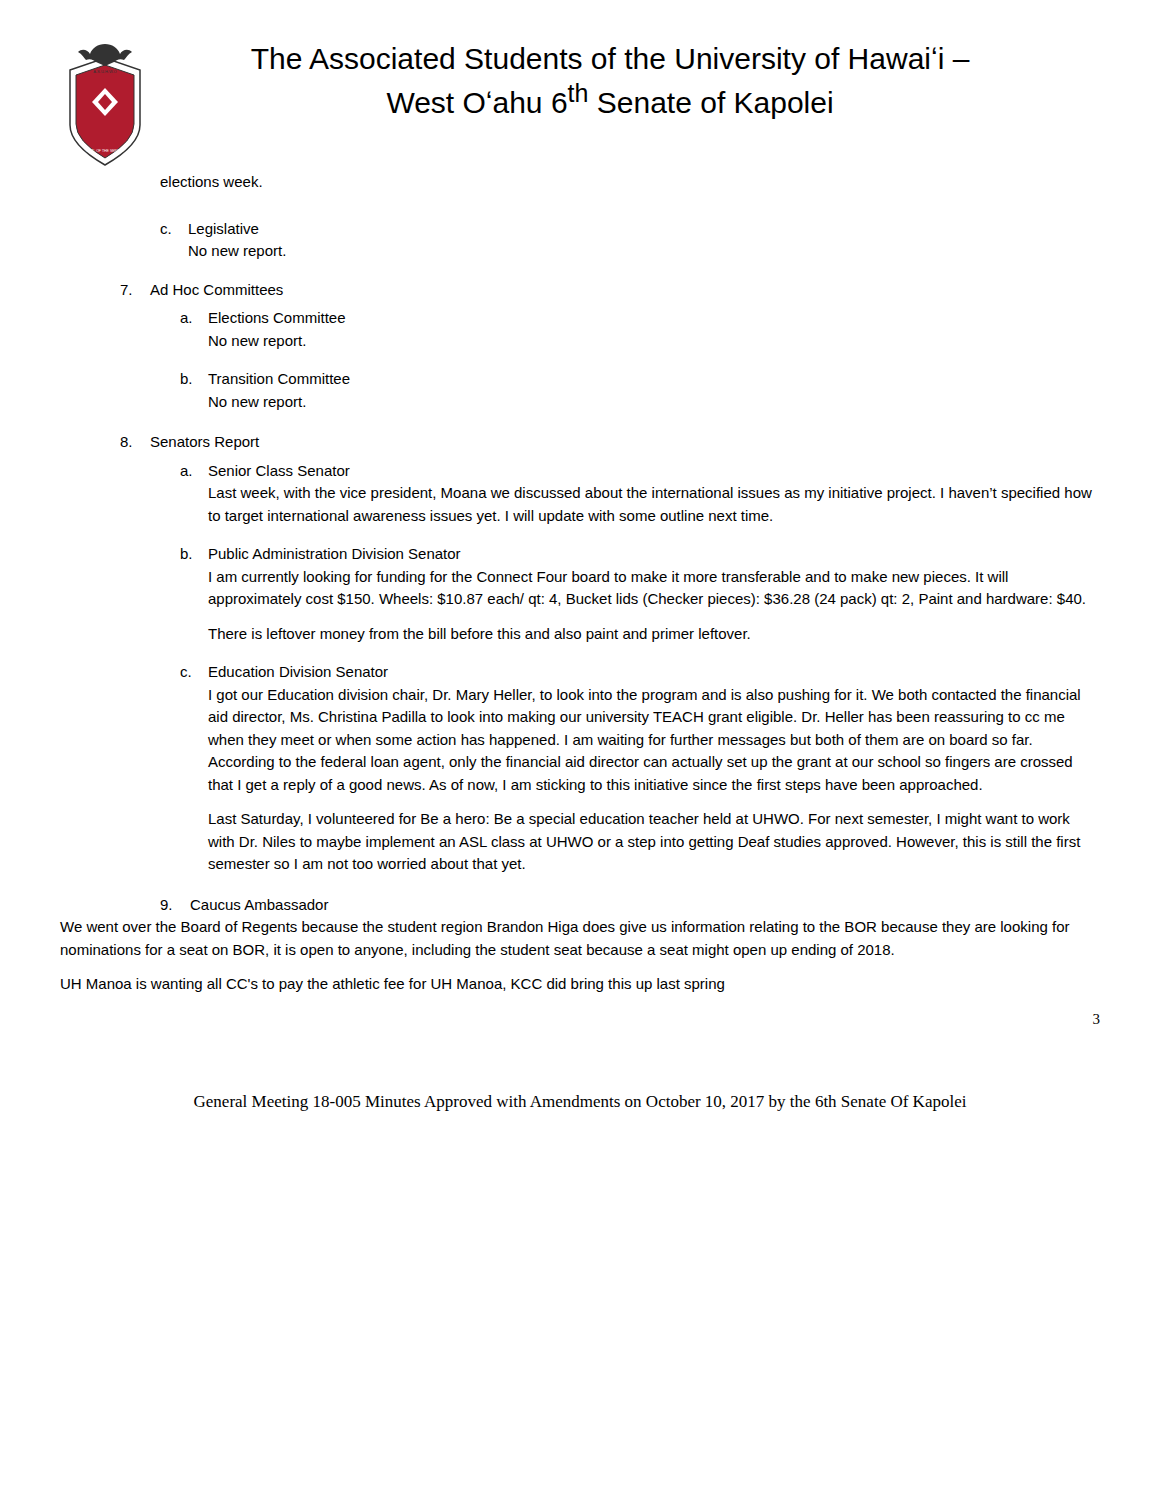A.S.U.H.W.O SEAL OF THE SENATE
The Associated Students of the University of Hawaiʻi – West Oʻahu 6th Senate of Kapolei
elections week.
c. Legislative No new report.
7. Ad Hoc Committees
a. Elections Committee No new report.
b. Transition Committee No new report.
8. Senators Report
a. Senior Class Senator Last week, with the vice president, Moana we discussed about the international issues as my initiative project. I haven’t specified how to target international awareness issues yet. I will update with some outline next time.
b. Public Administration Division Senator
I am currently looking for funding for the Connect Four board to make it more transferable and to make new pieces. It will approximately cost $150. Wheels: $10.87 each/ qt: 4, Bucket lids (Checker pieces): $36.28 (24 pack) qt: 2, Paint and hardware: $40.
There is leftover money from the bill before this and also paint and primer leftover.
c. Education Division Senator
I got our Education division chair, Dr. Mary Heller, to look into the program and is also pushing for it. We both contacted the financial aid director, Ms. Christina Padilla to look into making our university TEACH grant eligible. Dr. Heller has been reassuring to cc me when they meet or when some action has happened. I am waiting for further messages but both of them are on board so far. According to the federal loan agent, only the financial aid director can actually set up the grant at our school so fingers are crossed that I get a reply of a good news. As of now, I am sticking to this initiative since the first steps have been approached.
Last Saturday, I volunteered for Be a hero: Be a special education teacher held at UHWO. For next semester, I might want to work with Dr. Niles to maybe implement an ASL class at UHWO or a step into getting Deaf studies approved. However, this is still the first semester so I am not too worried about that yet.
9. Caucus Ambassador
We went over the Board of Regents because the student region Brandon Higa does give us information relating to the BOR because they are looking for nominations for a seat on BOR, it is open to anyone, including the student seat because a seat might open up ending of 2018.
UH Manoa is wanting all CC's to pay the athletic fee for UH Manoa, KCC did bring this up last spring
3
General Meeting 18-005 Minutes Approved with Amendments on October 10, 2017 by the 6th Senate Of Kapolei